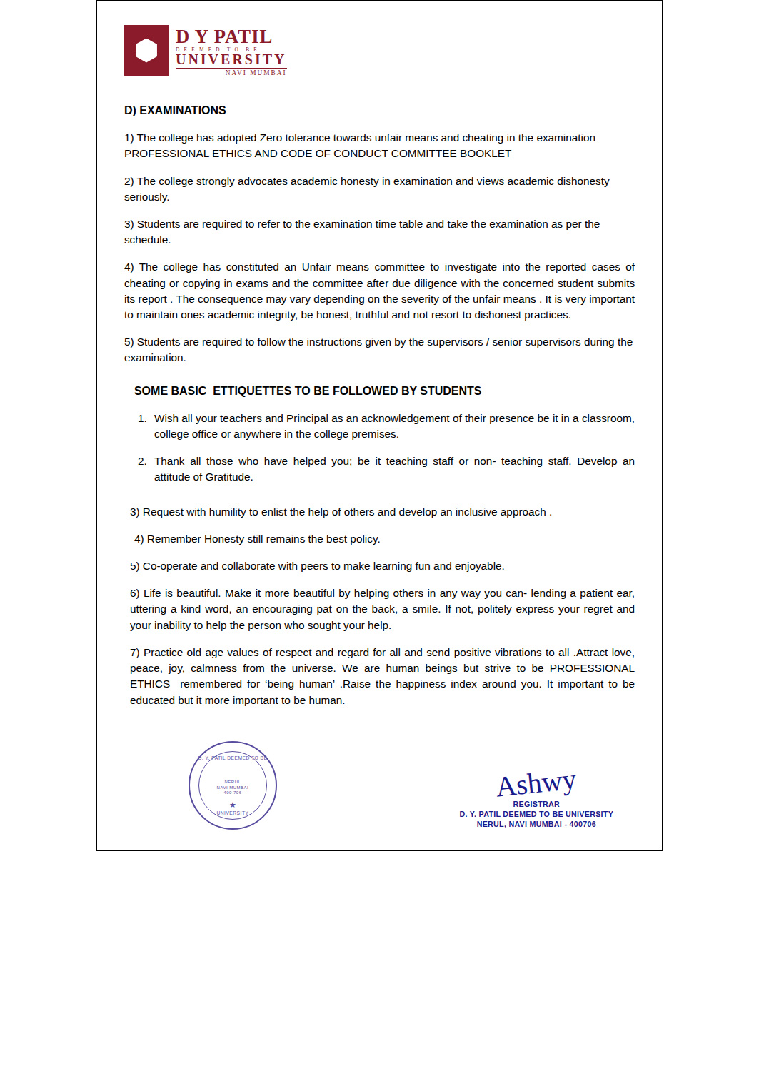D Y PATIL
D E E M E D T O B E
UNIVERSITY
NAVI MUMBAI
D) EXAMINATIONS
1) The college has adopted Zero tolerance towards unfair means and cheating in the examination PROFESSIONAL ETHICS AND CODE OF CONDUCT COMMITTEE BOOKLET
2) The college strongly advocates academic honesty in examination and views academic dishonesty seriously.
3) Students are required to refer to the examination time table and take the examination as per the schedule.
4) The college has constituted an Unfair means committee to investigate into the reported cases of cheating or copying in exams and the committee after due diligence with the concerned student submits its report . The consequence may vary depending on the severity of the unfair means . It is very important to maintain ones academic integrity, be honest, truthful and not resort to dishonest practices.
5) Students are required to follow the instructions given by the supervisors / senior supervisors during the examination.
SOME BASIC ETTIQUETTES TO BE FOLLOWED BY STUDENTS
Wish all your teachers and Principal as an acknowledgement of their presence be it in a classroom, college office or anywhere in the college premises.
Thank all those who have helped you; be it teaching staff or non- teaching staff. Develop an attitude of Gratitude.
3) Request with humility to enlist the help of others and develop an inclusive approach .
4) Remember Honesty still remains the best policy.
5) Co-operate and collaborate with peers to make learning fun and enjoyable.
6) Life is beautiful. Make it more beautiful by helping others in any way you can- lending a patient ear, uttering a kind word, an encouraging pat on the back, a smile. If not, politely express your regret and your inability to help the person who sought your help.
7) Practice old age values of respect and regard for all and send positive vibrations to all .Attract love, peace, joy, calmness from the universe. We are human beings but strive to be PROFESSIONAL ETHICS remembered for ‘being human’ .Raise the happiness index around you. It important to be educated but it more important to be human.
D. Y. PATIL DEEMED TO BE
NERUL
NAVI MUMBAI
400 706
UNIVERSITY
★
Ashwy
REGISTRAR
D. Y. PATIL DEEMED TO BE UNIVERSITY
NERUL, NAVI MUMBAI - 400706